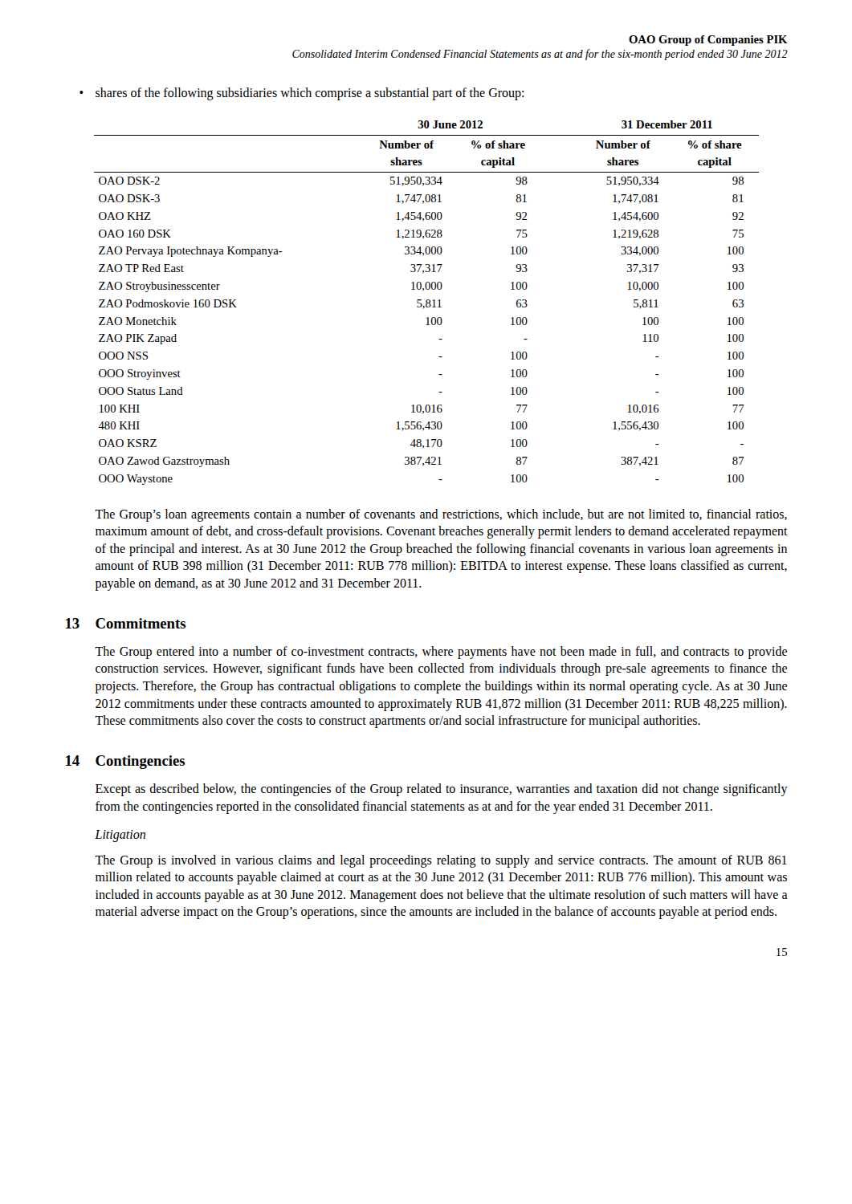OAO Group of Companies PIK Consolidated Interim Condensed Financial Statements as at and for the six-month period ended 30 June 2012
shares of the following subsidiaries which comprise a substantial part of the Group:
| | 30 June 2012 | | 31 December 2011 |
| --- | --- | --- | --- |
| | Number of | % of share | | Number of | % of share |
| | shares | capital | | shares | capital |
| OAO DSK-2 | 51,950,334 | 98 | | 51,950,334 | 98 |
| OAO DSK-3 | 1,747,081 | 81 | | 1,747,081 | 81 |
| OAO KHZ | 1,454,600 | 92 | | 1,454,600 | 92 |
| OAO 160 DSK | 1,219,628 | 75 | | 1,219,628 | 75 |
| ZAO Pervaya Ipotechnaya Kompanya- | 334,000 | 100 | | 334,000 | 100 |
| ZAO TP Red East | 37,317 | 93 | | 37,317 | 93 |
| ZAO Stroybusinesscenter | 10,000 | 100 | | 10,000 | 100 |
| ZAO Podmoskovie 160 DSK | 5,811 | 63 | | 5,811 | 63 |
| ZAO Monetchik | 100 | 100 | | 100 | 100 |
| ZAO PIK Zapad | - | - | | 110 | 100 |
| OOO NSS | - | 100 | | - | 100 |
| OOO Stroyinvest | - | 100 | | - | 100 |
| OOO Status Land | - | 100 | | - | 100 |
| 100 KHI | 10,016 | 77 | | 10,016 | 77 |
| 480 KHI | 1,556,430 | 100 | | 1,556,430 | 100 |
| OAO KSRZ | 48,170 | 100 | | - | - |
| OAO Zawod Gazstroymash | 387,421 | 87 | | 387,421 | 87 |
| OOO Waystone | - | 100 | | - | 100 |
The Group’s loan agreements contain a number of covenants and restrictions, which include, but are not limited to, financial ratios, maximum amount of debt, and cross-default provisions. Covenant breaches generally permit lenders to demand accelerated repayment of the principal and interest. As at 30 June 2012 the Group breached the following financial covenants in various loan agreements in amount of RUB 398 million (31 December 2011: RUB 778 million): EBITDA to interest expense. These loans classified as current, payable on demand, as at 30 June 2012 and 31 December 2011.
13 Commitments
The Group entered into a number of co-investment contracts, where payments have not been made in full, and contracts to provide construction services. However, significant funds have been collected from individuals through pre-sale agreements to finance the projects. Therefore, the Group has contractual obligations to complete the buildings within its normal operating cycle. As at 30 June 2012 commitments under these contracts amounted to approximately RUB 41,872 million (31 December 2011: RUB 48,225 million). These commitments also cover the costs to construct apartments or/and social infrastructure for municipal authorities.
14 Contingencies
Except as described below, the contingencies of the Group related to insurance, warranties and taxation did not change significantly from the contingencies reported in the consolidated financial statements as at and for the year ended 31 December 2011.
Litigation
The Group is involved in various claims and legal proceedings relating to supply and service contracts. The amount of RUB 861 million related to accounts payable claimed at court as at the 30 June 2012 (31 December 2011: RUB 776 million). This amount was included in accounts payable as at 30 June 2012. Management does not believe that the ultimate resolution of such matters will have a material adverse impact on the Group’s operations, since the amounts are included in the balance of accounts payable at period ends.
15